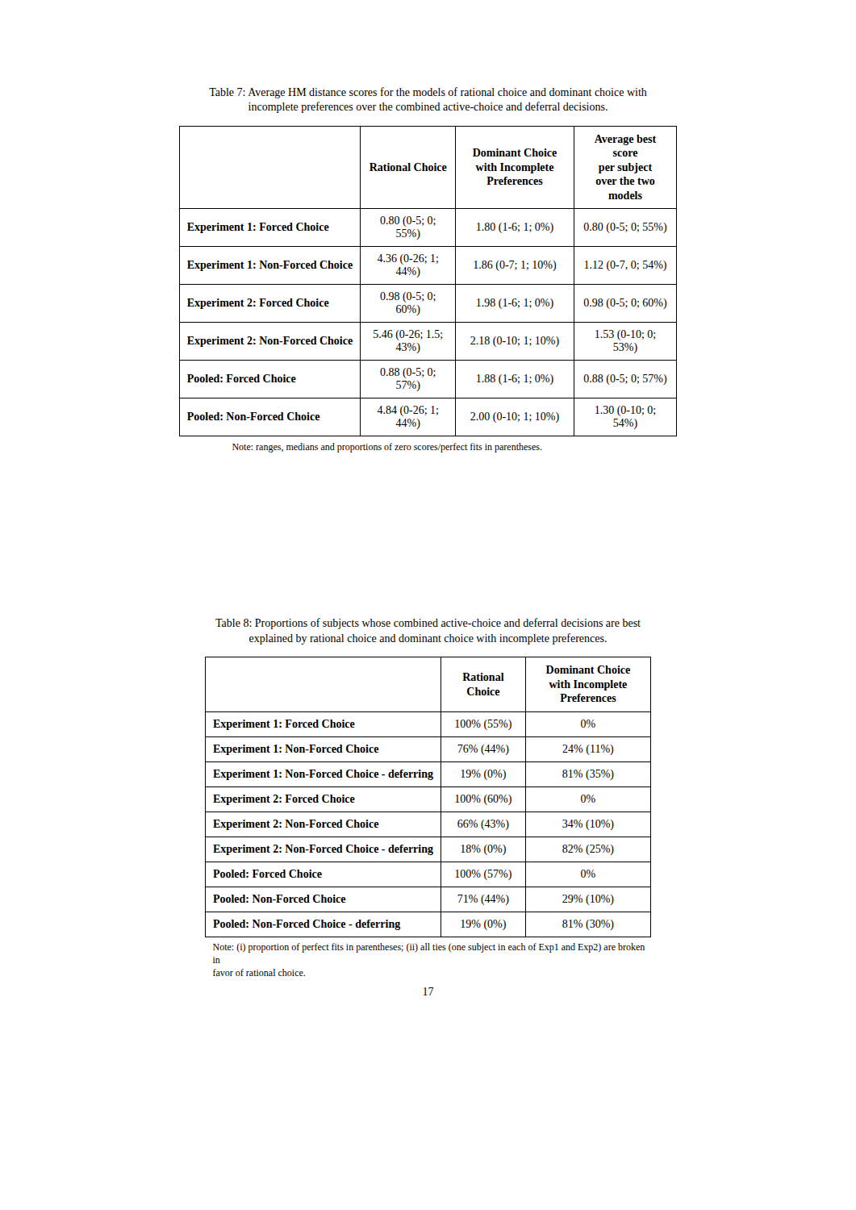Table 7: Average HM distance scores for the models of rational choice and dominant choice with incomplete preferences over the combined active-choice and deferral decisions.
| | Rational Choice | Dominant Choice with Incomplete Preferences | Average best score per subject over the two models |
| --- | --- | --- | --- |
| Experiment 1: Forced Choice | 0.80 (0-5; 0; 55%) | 1.80 (1-6; 1; 0%) | 0.80 (0-5; 0; 55%) |
| Experiment 1: Non-Forced Choice | 4.36 (0-26; 1; 44%) | 1.86 (0-7; 1; 10%) | 1.12 (0-7, 0; 54%) |
| Experiment 2: Forced Choice | 0.98 (0-5; 0; 60%) | 1.98 (1-6; 1; 0%) | 0.98 (0-5; 0; 60%) |
| Experiment 2: Non-Forced Choice | 5.46 (0-26; 1.5; 43%) | 2.18 (0-10; 1; 10%) | 1.53 (0-10; 0; 53%) |
| Pooled: Forced Choice | 0.88 (0-5; 0; 57%) | 1.88 (1-6; 1; 0%) | 0.88 (0-5; 0; 57%) |
| Pooled: Non-Forced Choice | 4.84 (0-26; 1; 44%) | 2.00 (0-10; 1; 10%) | 1.30 (0-10; 0; 54%) |
Note: ranges, medians and proportions of zero scores/perfect fits in parentheses.
Table 8: Proportions of subjects whose combined active-choice and deferral decisions are best explained by rational choice and dominant choice with incomplete preferences.
| | Rational Choice | Dominant Choice with Incomplete Preferences |
| --- | --- | --- |
| Experiment 1: Forced Choice | 100% (55%) | 0% |
| Experiment 1: Non-Forced Choice | 76% (44%) | 24% (11%) |
| Experiment 1: Non-Forced Choice - deferring | 19% (0%) | 81% (35%) |
| Experiment 2: Forced Choice | 100% (60%) | 0% |
| Experiment 2: Non-Forced Choice | 66% (43%) | 34% (10%) |
| Experiment 2: Non-Forced Choice - deferring | 18% (0%) | 82% (25%) |
| Pooled: Forced Choice | 100% (57%) | 0% |
| Pooled: Non-Forced Choice | 71% (44%) | 29% (10%) |
| Pooled: Non-Forced Choice - deferring | 19% (0%) | 81% (30%) |
Note: (i) proportion of perfect fits in parentheses; (ii) all ties (one subject in each of Exp1 and Exp2) are broken in favor of rational choice.
17